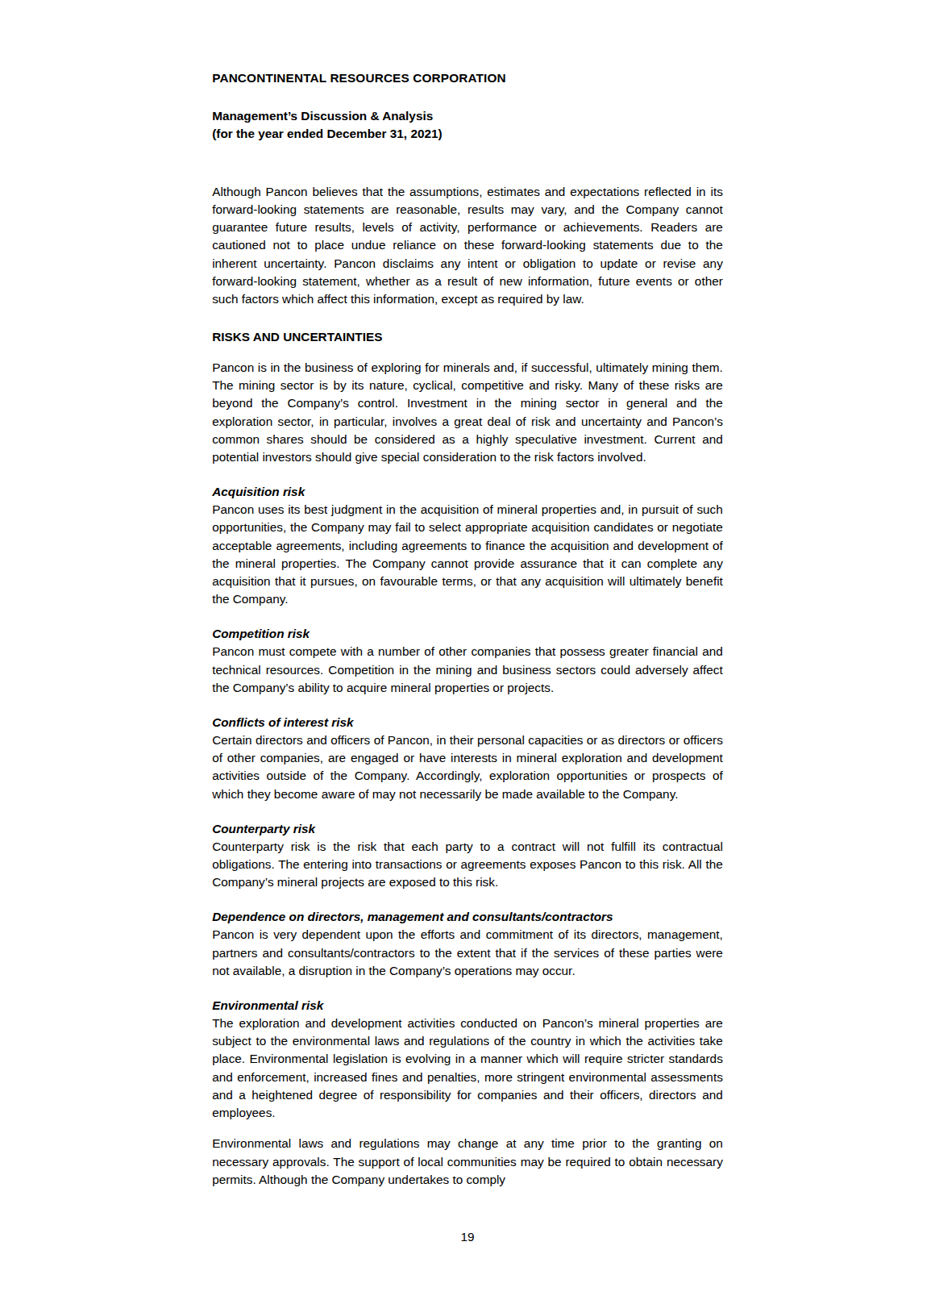PANCONTINENTAL RESOURCES CORPORATION
Management’s Discussion & Analysis
(for the year ended December 31, 2021)
Although Pancon believes that the assumptions, estimates and expectations reflected in its forward-looking statements are reasonable, results may vary, and the Company cannot guarantee future results, levels of activity, performance or achievements. Readers are cautioned not to place undue reliance on these forward-looking statements due to the inherent uncertainty. Pancon disclaims any intent or obligation to update or revise any forward-looking statement, whether as a result of new information, future events or other such factors which affect this information, except as required by law.
RISKS AND UNCERTAINTIES
Pancon is in the business of exploring for minerals and, if successful, ultimately mining them. The mining sector is by its nature, cyclical, competitive and risky. Many of these risks are beyond the Company’s control. Investment in the mining sector in general and the exploration sector, in particular, involves a great deal of risk and uncertainty and Pancon’s common shares should be considered as a highly speculative investment. Current and potential investors should give special consideration to the risk factors involved.
Acquisition risk
Pancon uses its best judgment in the acquisition of mineral properties and, in pursuit of such opportunities, the Company may fail to select appropriate acquisition candidates or negotiate acceptable agreements, including agreements to finance the acquisition and development of the mineral properties. The Company cannot provide assurance that it can complete any acquisition that it pursues, on favourable terms, or that any acquisition will ultimately benefit the Company.
Competition risk
Pancon must compete with a number of other companies that possess greater financial and technical resources. Competition in the mining and business sectors could adversely affect the Company’s ability to acquire mineral properties or projects.
Conflicts of interest risk
Certain directors and officers of Pancon, in their personal capacities or as directors or officers of other companies, are engaged or have interests in mineral exploration and development activities outside of the Company. Accordingly, exploration opportunities or prospects of which they become aware of may not necessarily be made available to the Company.
Counterparty risk
Counterparty risk is the risk that each party to a contract will not fulfill its contractual obligations. The entering into transactions or agreements exposes Pancon to this risk. All the Company’s mineral projects are exposed to this risk.
Dependence on directors, management and consultants/contractors
Pancon is very dependent upon the efforts and commitment of its directors, management, partners and consultants/contractors to the extent that if the services of these parties were not available, a disruption in the Company’s operations may occur.
Environmental risk
The exploration and development activities conducted on Pancon’s mineral properties are subject to the environmental laws and regulations of the country in which the activities take place. Environmental legislation is evolving in a manner which will require stricter standards and enforcement, increased fines and penalties, more stringent environmental assessments and a heightened degree of responsibility for companies and their officers, directors and employees.
Environmental laws and regulations may change at any time prior to the granting on necessary approvals. The support of local communities may be required to obtain necessary permits. Although the Company undertakes to comply
19